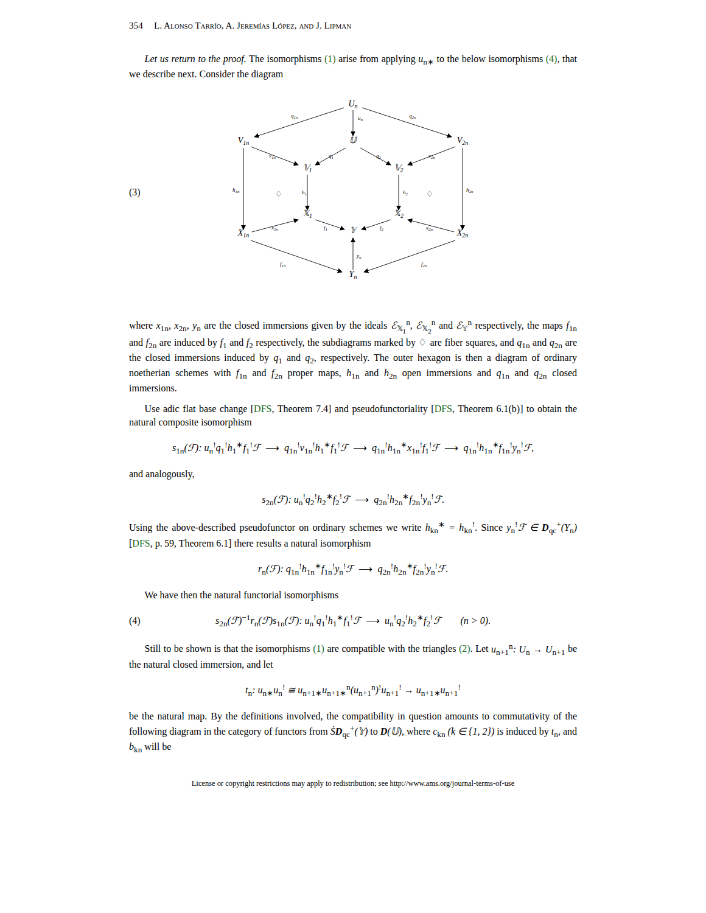354 L. Alonso Tarrío, A. Jeremías López, and J. Lipman
Let us return to the proof. The isomorphisms (1) arise from applying un∗ to the below isomorphisms (4), that we describe next. Consider the diagram
(3) Un V1n V2n 𝕌 𝕍1 𝕍2 𝕏1 𝕏2 𝕐 X1n X2n Yn q1n un q2n v1n q1 q2 v2n h1 h2 h1n h2n x1n x2n f1 f2 f1n f2n yn ♢ ♢
where x1n, x2n, yn are the closed immersions given by the ideals ℰ𝕏1n, ℰ𝕏2n and ℰ𝕐n respectively, the maps f1n and f2n are induced by f1 and f2 respectively, the subdiagrams marked by ♢ are fiber squares, and q1n and q2n are the closed immersions induced by q1 and q2, respectively. The outer hexagon is then a diagram of ordinary noetherian schemes with f1n and f2n proper maps, h1n and h2n open immersions and q1n and q2n closed immersions.
Use adic flat base change [DFS, Theorem 7.4] and pseudofunctoriality [DFS, Theorem 6.1(b)] to obtain the natural composite isomorphism
s1n(ℱ): un!q1!h1∗f1!ℱ ⟶ q1n!v1n!h1∗f1!ℱ ⟶ q1n!h1n∗x1n!f1!ℱ ⟶ q1n!h1n∗f1n!yn!ℱ,
and analogously,
s2n(ℱ): un!q2!h2∗f2!ℱ ⟶ q2n!h2n∗f2n!yn!ℱ.
Using the above-described pseudofunctor on ordinary schemes we write hkn∗ = hkn!. Since yn!ℱ ∈ Dqc+(Yn) [DFS, p. 59, Theorem 6.1] there results a natural isomorphism
rn(ℱ): q1n!h1n∗f1n!yn!ℱ ⟶ q2n!h2n∗f2n!yn!ℱ.
We have then the natural functorial isomorphisms
(4) s2n(ℱ)−1rn(ℱ)s1n(ℱ): un!q1!h1∗f1!ℱ ⟶ un!q2!h2∗f2!ℱ (n > 0).
Still to be shown is that the isomorphisms (1) are compatible with the triangles (2). Let un+1n: Un → Un+1 be the natural closed immersion, and let
tn: un∗un! ≅ un+1∗un+1∗n(un+1n)!un+1! → un+1∗un+1!
be the natural map. By the definitions involved, the compatibility in question amounts to commutativity of the following diagram in the category of functors from ṠDqc+(𝕐) to D(𝕌), where ckn (k ∈ {1, 2}) is induced by tn, and bkn will be
License or copyright restrictions may apply to redistribution; see http://www.ams.org/journal-terms-of-use